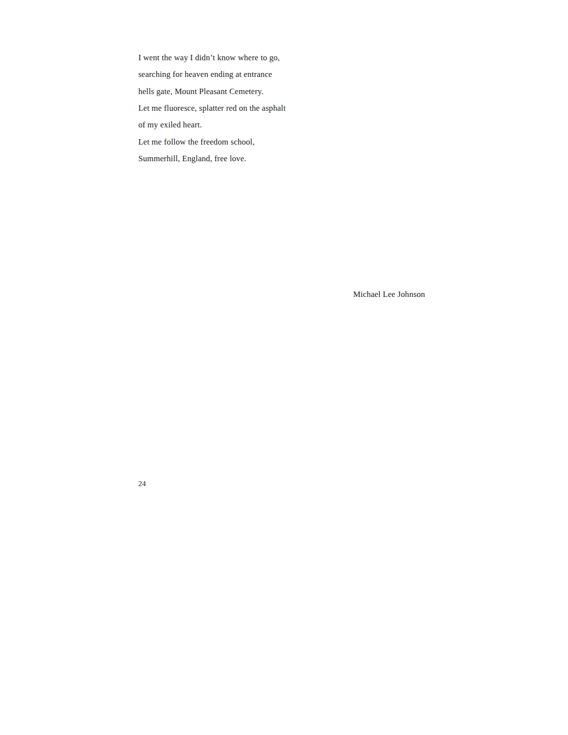I went the way I didn’t know where to go,
searching for heaven ending at entrance
hells gate, Mount Pleasant Cemetery.
Let me fluoresce, splatter red on the asphalt
of my exiled heart.
Let me follow the freedom school,
Summerhill, England, free love.
Michael Lee Johnson
24